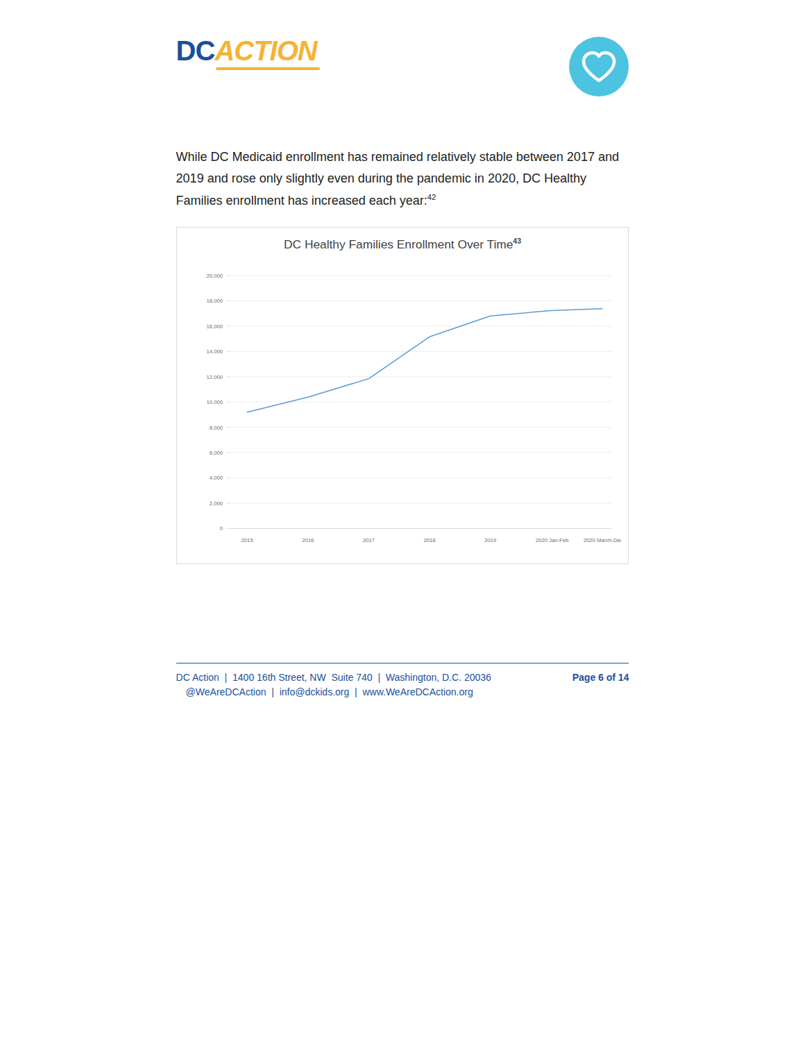DC ACTION
While DC Medicaid enrollment has remained relatively stable between 2017 and 2019 and rose only slightly even during the pandemic in 2020, DC Healthy Families enrollment has increased each year:42
DC Healthy Families Enrollment Over Time43
20,000 18,000 16,000 14,000 12,000 10,000 8,000 6,000 4,000 2,000 0 Data series: 2015 ≈ 9,200 -> y = 560 - 9200*0.026 = 320.8 2016 ≈ 10,400 -> y = 289.6 2017 ≈ 11,850 -> y = 251.9 2018 ≈ 15,150 -> y = 166.1 2019 ≈ 16,800 -> y = 123.2 2020 Jan-Feb ≈ 17,250 -> y = 111.5 2020 Mar-Dec ≈ 17,400 -> y = 107.6 2015 2016 2017 2018 2019 2020 Jan-Feb 2020 March-Dec
DC Action | 1400 16th Street, NW Suite 740 | Washington, D.C. 20036
@WeAreDCAction | info@dckids.org | www.WeAreDCAction.org
Page 6 of 14